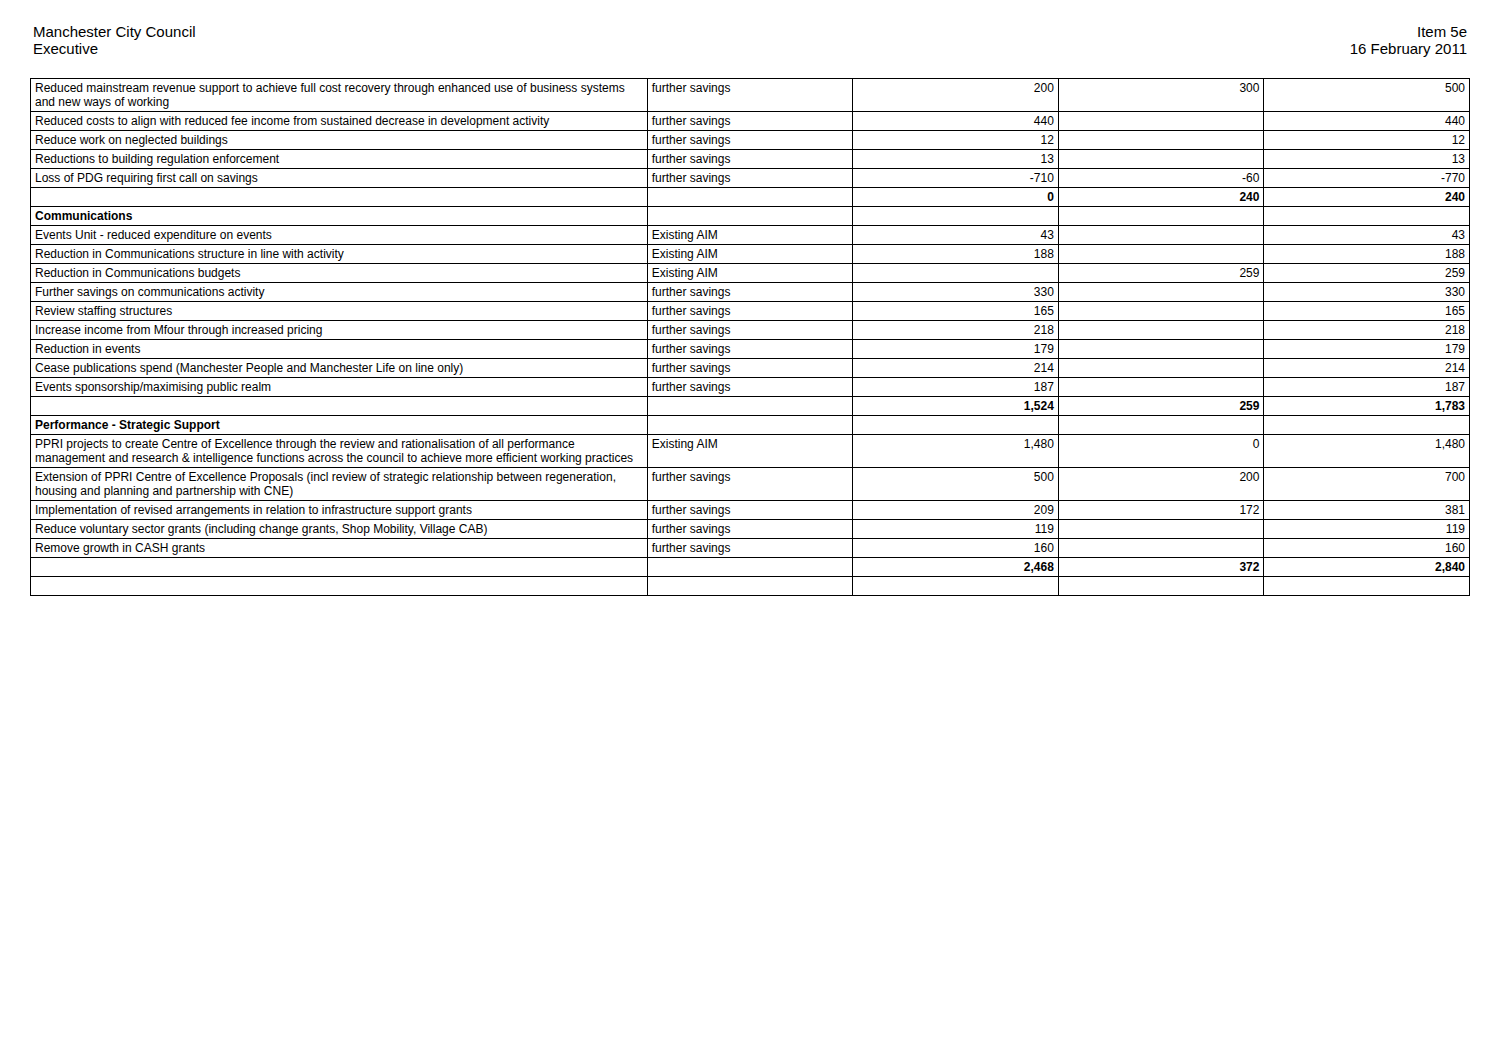| Manchester City Council Executive | Item 5e 16 February 2011 |
| Reduced mainstream revenue support to achieve full cost recovery through enhanced use of business systems and new ways of working | further savings | 200 | 300 | 500 |
| Reduced costs to align with reduced fee income from sustained decrease in development activity | further savings | 440 | | 440 |
| Reduce work on neglected buildings | further savings | 12 | | 12 |
| Reductions to building regulation enforcement | further savings | 13 | | 13 |
| Loss of PDG requiring first call on savings | further savings | -710 | -60 | -770 |
| | | 0 | 240 | 240 |
| Communications | | | | |
| Events Unit - reduced expenditure on events | Existing AIM | 43 | | 43 |
| Reduction in Communications structure in line with activity | Existing AIM | 188 | | 188 |
| Reduction in Communications budgets | Existing AIM | | 259 | 259 |
| Further savings on communications activity | further savings | 330 | | 330 |
| Review staffing structures | further savings | 165 | | 165 |
| Increase income from Mfour through increased pricing | further savings | 218 | | 218 |
| Reduction in events | further savings | 179 | | 179 |
| Cease publications spend (Manchester People and Manchester Life on line only) | further savings | 214 | | 214 |
| Events sponsorship/maximising public realm | further savings | 187 | | 187 |
| | | 1,524 | 259 | 1,783 |
| Performance - Strategic Support | | | | |
| PPRI projects to create Centre of Excellence through the review and rationalisation of all performance management and research & intelligence functions across the council to achieve more efficient working practices | Existing AIM | 1,480 | 0 | 1,480 |
| Extension of PPRI Centre of Excellence Proposals (incl review of strategic relationship between regeneration, housing and planning and partnership with CNE) | further savings | 500 | 200 | 700 |
| Implementation of revised arrangements in relation to infrastructure support grants | further savings | 209 | 172 | 381 |
| Reduce voluntary sector grants (including change grants, Shop Mobility, Village CAB) | further savings | 119 | | 119 |
| Remove growth in CASH grants | further savings | 160 | | 160 |
| | | 2,468 | 372 | 2,840 |